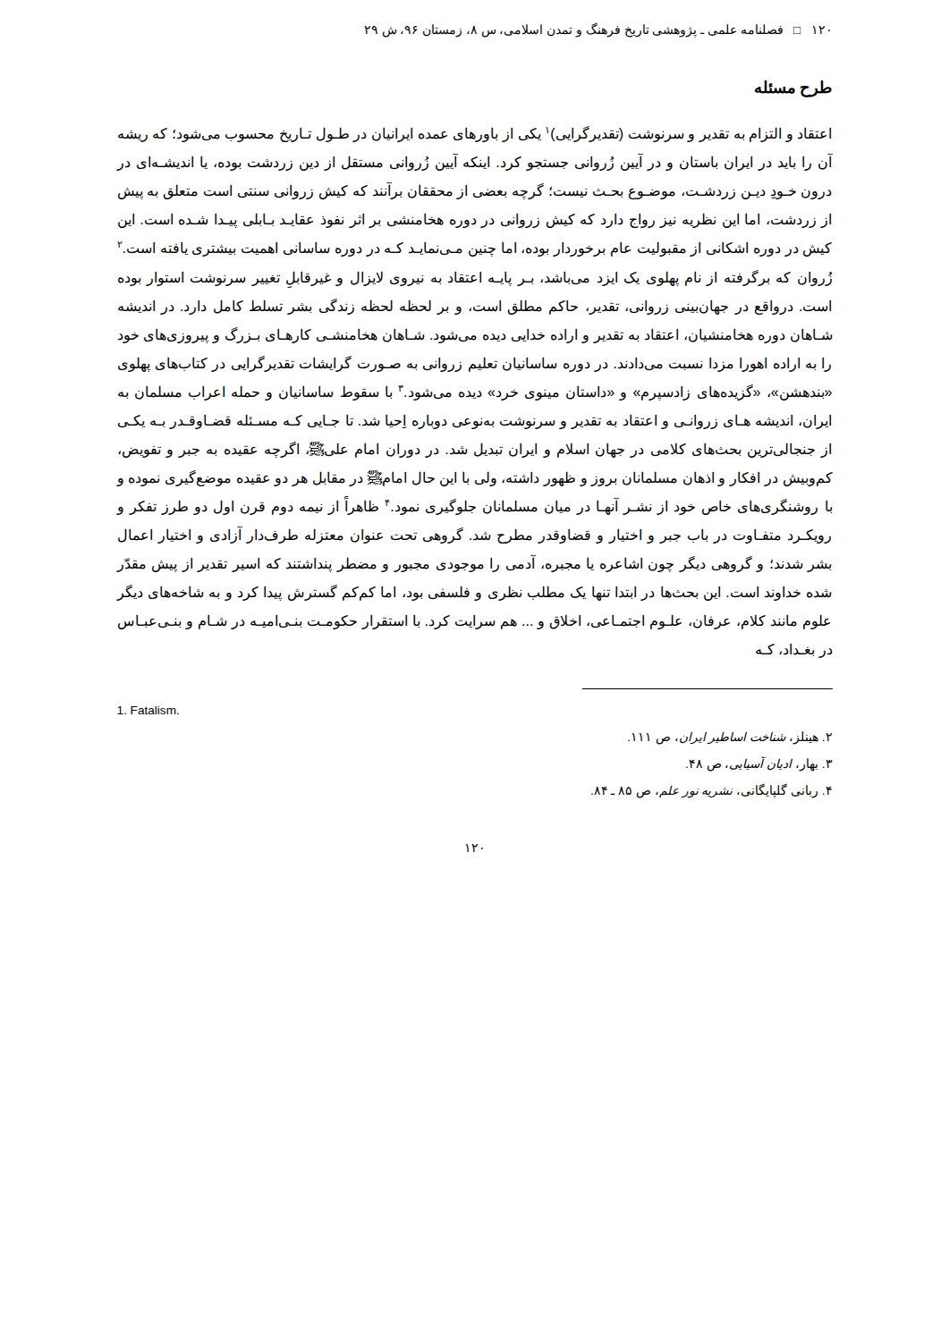۱۲۰ □ فصلنامه علمی ـ پژوهشی تاریخ فرهنگ و تمدن اسلامی، س ۸، زمستان ۹۶، ش ۲۹
طرح مسئله
اعتقاد و التزام به تقدیر و سرنوشت (تقدیرگرایی)۱ یکی از باورهای عمده ایرانیان در طـول تـاریخ محسوب می‌شود؛ که ریشه آن را باید در ایران باستان و در آیین زُروانی جستجو کرد. اینکه آیین زُروانی مستقل از دین زردشت بوده، یا اندیشـه‌ای در درون خـودِ دیـن زردشـت، موضـوع بحـث نیست؛ گرچه بعضی از محققان برآنند که کیش زروانی سنتی است متعلق به پیش از زردشت، اما این نظریه نیز رواج دارد که کیش زروانی در دوره هخامنشی بر اثر نفوذ عقایـد بـابلی پیـدا شـده است. این کیش در دوره اشکانی از مقبولیت عام برخوردار بوده، اما چنین مـی‌نمایـد کـه در دوره ساسانی اهمیت بیشتری یافته است.۲ زُروان که برگرفته از نام پهلوی یک ایزد می‌باشد، بـر پایـه اعتقاد به نیروی لایزال و غیرقابلِ تغییر سرنوشت استوار بوده است. درواقع در جهان‌بینی زروانی، تقدیر، حاکم مطلق است، و بر لحظه لحظه زندگی بشر تسلط کامل دارد. در اندیشه شـاهان دوره هخامنشیان، اعتقاد به تقدیر و اراده خدایی دیده می‌شود. شـاهان هخامنشـی کارهـای بـزرگ و پیروزی‌های خود را به اراده اهورا مزدا نسبت می‌دادند. در دوره ساسانیان تعلیم زروانی به صـورت گرایشات تقدیرگرایی در کتاب‌های پهلوی «بندهشن»، «گزیده‌های زادسپرم» و «داستان مینوی خرد» دیده می‌شود.۳ با سقوط ساسانیان و حمله اعراب مسلمان به ایران، اندیشه هـای زروانـی و اعتقاد به تقدیر و سرنوشت به‌نوعی دوباره اِحیا شد. تا جـایی کـه مسـئله قضـاوقـدر بـه یکـی از جنجالی‌ترین بحث‌های کلامی در جهان اسلام و ایران تبدیل شد. در دوران امام علیﷺ، اگرچه عقیده به جبر و تفویض، کم‌وبیش در افکار و اذهان مسلمانان بروز و ظهور داشته، ولی با این حال امامﷺ در مقابل هر دو عقیده موضع‌گیری نموده و با روشنگری‌های خاص خود از نشـر آنهـا در میان مسلمانان جلوگیری نمود.۴ ظاهراً از نیمه دوم قرن اول دو طرز تفکر و رویکـرد متفـاوت در باب جبر و اختیار و قضاوقدر مطرح شد. گروهی تحت عنوان معتزله طرف‌دار آزادی و اختیار اعمال بشر شدند؛ و گروهی دیگر چون اشاعره یا مجبره، آدمی را موجودی مجبور و مضطر پنداشتند که اسیر تقدیر از پیش مقدّر شده خداوند است. این بحث‌ها در ابتدا تنها یک مطلب نظری و فلسفی بود، اما کم‌کم گسترش پیدا کرد و به شاخه‌های دیگر علوم مانند کلام، عرفان، علـوم اجتمـاعی، اخلاق و ... هم سرایت کرد. با استقرار حکومـت بنـی‌امیـه در شـام و بنـی‌عبـاس در بغـداد، کـه
1. Fatalism.
۲. هینلز، شناخت اساطیر ایران، ص ۱۱۱.
۳. بهار، ادیان آسیایی، ص ۴۸.
۴. ربانی گلپایگانی، نشریه نور علم، ص ۸۵ ـ ۸۴.
۱۲۰